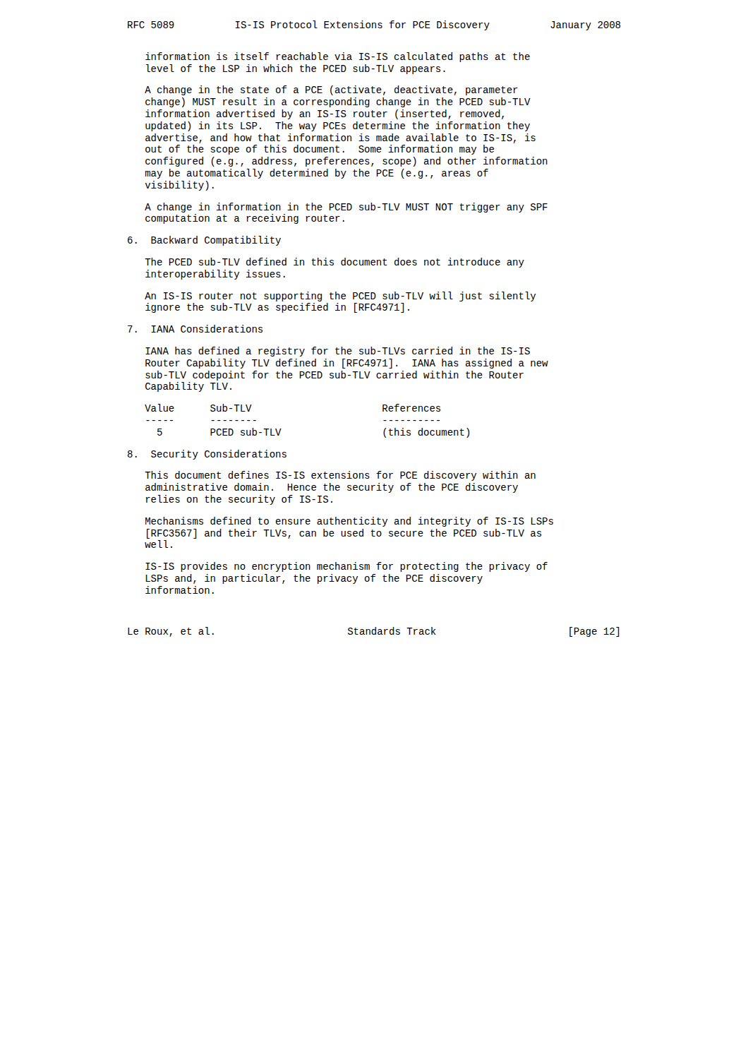RFC 5089 IS-IS Protocol Extensions for PCE Discovery January 2008
information is itself reachable via IS-IS calculated paths at the level of the LSP in which the PCED sub-TLV appears.
A change in the state of a PCE (activate, deactivate, parameter change) MUST result in a corresponding change in the PCED sub-TLV information advertised by an IS-IS router (inserted, removed, updated) in its LSP. The way PCEs determine the information they advertise, and how that information is made available to IS-IS, is out of the scope of this document. Some information may be configured (e.g., address, preferences, scope) and other information may be automatically determined by the PCE (e.g., areas of visibility).
A change in information in the PCED sub-TLV MUST NOT trigger any SPF computation at a receiving router.
6. Backward Compatibility
The PCED sub-TLV defined in this document does not introduce any interoperability issues.
An IS-IS router not supporting the PCED sub-TLV will just silently ignore the sub-TLV as specified in [RFC4971].
7. IANA Considerations
IANA has defined a registry for the sub-TLVs carried in the IS-IS Router Capability TLV defined in [RFC4971]. IANA has assigned a new sub-TLV codepoint for the PCED sub-TLV carried within the Router Capability TLV.
   Value      Sub-TLV                      References
   -----      --------                     ----------
     5        PCED sub-TLV                 (this document)
8. Security Considerations
This document defines IS-IS extensions for PCE discovery within an administrative domain. Hence the security of the PCE discovery relies on the security of IS-IS.
Mechanisms defined to ensure authenticity and integrity of IS-IS LSPs [RFC3567] and their TLVs, can be used to secure the PCED sub-TLV as well.
IS-IS provides no encryption mechanism for protecting the privacy of LSPs and, in particular, the privacy of the PCE discovery information.
Le Roux, et al. Standards Track [Page 12]